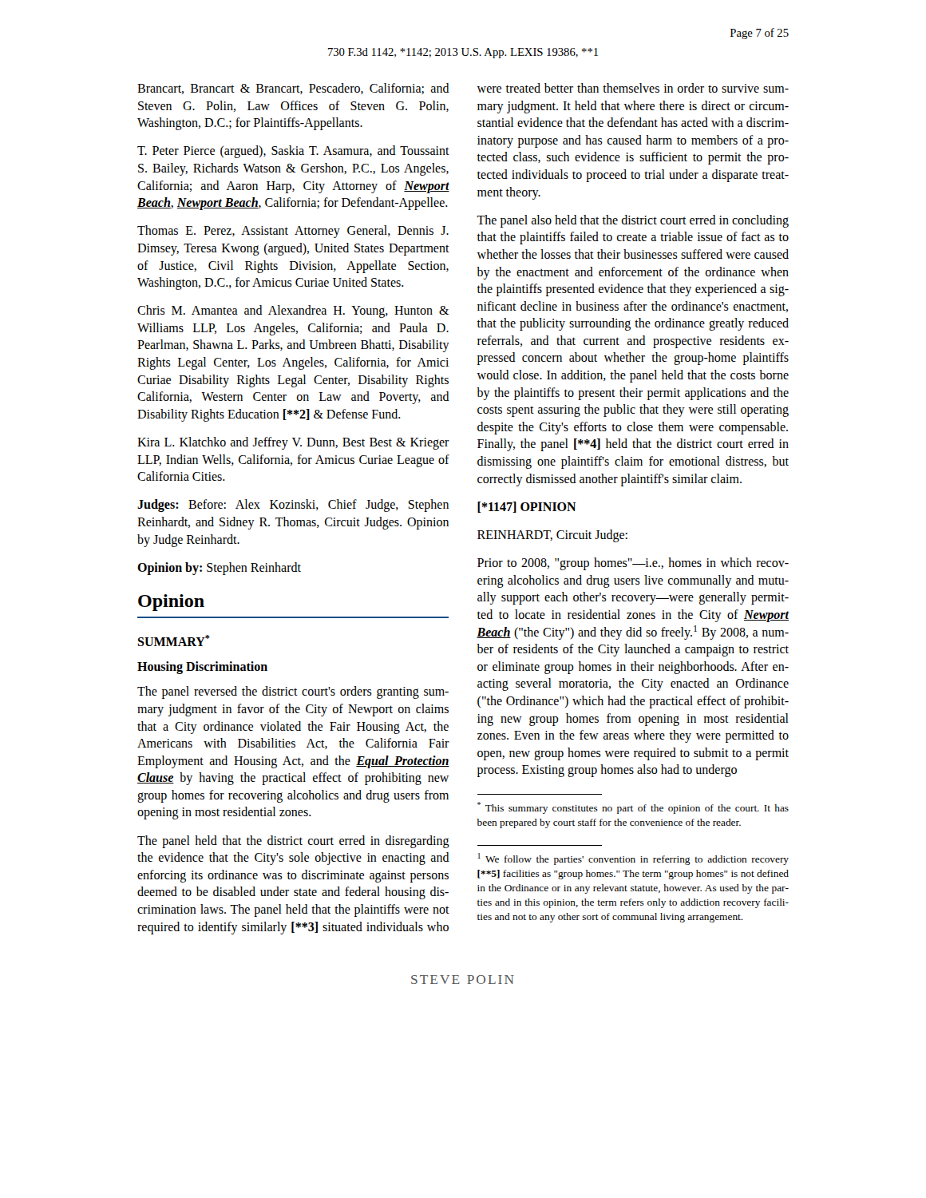Page 7 of 25
730 F.3d 1142, *1142; 2013 U.S. App. LEXIS 19386, **1
Brancart, Brancart & Brancart, Pescadero, California; and Steven G. Polin, Law Offices of Steven G. Polin, Washington, D.C.; for Plaintiffs-Appellants.
T. Peter Pierce (argued), Saskia T. Asamura, and Toussaint S. Bailey, Richards Watson & Gershon, P.C., Los Angeles, California; and Aaron Harp, City Attorney of Newport Beach, Newport Beach, California; for Defendant-Appellee.
Thomas E. Perez, Assistant Attorney General, Dennis J. Dimsey, Teresa Kwong (argued), United States Department of Justice, Civil Rights Division, Appellate Section, Washington, D.C., for Amicus Curiae United States.
Chris M. Amantea and Alexandrea H. Young, Hunton & Williams LLP, Los Angeles, California; and Paula D. Pearlman, Shawna L. Parks, and Umbreen Bhatti, Disability Rights Legal Center, Los Angeles, California, for Amici Curiae Disability Rights Legal Center, Disability Rights California, Western Center on Law and Poverty, and Disability Rights Education [**2] & Defense Fund.
Kira L. Klatchko and Jeffrey V. Dunn, Best Best & Krieger LLP, Indian Wells, California, for Amicus Curiae League of California Cities.
Judges: Before: Alex Kozinski, Chief Judge, Stephen Reinhardt, and Sidney R. Thomas, Circuit Judges. Opinion by Judge Reinhardt.
Opinion by: Stephen Reinhardt
Opinion
SUMMARY*
Housing Discrimination
The panel reversed the district court's orders granting summary judgment in favor of the City of Newport on claims that a City ordinance violated the Fair Housing Act, the Americans with Disabilities Act, the California Fair Employment and Housing Act, and the Equal Protection Clause by having the practical effect of prohibiting new group homes for recovering alcoholics and drug users from opening in most residential zones.
The panel held that the district court erred in disregarding the evidence that the City's sole objective in enacting and enforcing its ordinance was to discriminate against persons deemed to be disabled under state and federal housing discrimination laws. The panel held that the plaintiffs were not required to identify similarly [**3] situated individuals who were treated better than themselves in order to survive summary judgment. It held that where there is direct or circumstantial evidence that the defendant has acted with a discriminatory purpose and has caused harm to members of a protected class, such evidence is sufficient to permit the protected individuals to proceed to trial under a disparate treatment theory.
The panel also held that the district court erred in concluding that the plaintiffs failed to create a triable issue of fact as to whether the losses that their businesses suffered were caused by the enactment and enforcement of the ordinance when the plaintiffs presented evidence that they experienced a significant decline in business after the ordinance's enactment, that the publicity surrounding the ordinance greatly reduced referrals, and that current and prospective residents expressed concern about whether the group-home plaintiffs would close. In addition, the panel held that the costs borne by the plaintiffs to present their permit applications and the costs spent assuring the public that they were still operating despite the City's efforts to close them were compensable. Finally, the panel [**4] held that the district court erred in dismissing one plaintiff's claim for emotional distress, but correctly dismissed another plaintiff's similar claim.
[*1147] OPINION
REINHARDT, Circuit Judge:
Prior to 2008, "group homes"—i.e., homes in which recovering alcoholics and drug users live communally and mutually support each other's recovery—were generally permitted to locate in residential zones in the City of Newport Beach ("the City") and they did so freely.1 By 2008, a number of residents of the City launched a campaign to restrict or eliminate group homes in their neighborhoods. After enacting several moratoria, the City enacted an Ordinance ("the Ordinance") which had the practical effect of prohibiting new group homes from opening in most residential zones. Even in the few areas where they were permitted to open, new group homes were required to submit to a permit process. Existing group homes also had to undergo
* This summary constitutes no part of the opinion of the court. It has been prepared by court staff for the convenience of the reader.
1 We follow the parties' convention in referring to addiction recovery [**5] facilities as "group homes." The term "group homes" is not defined in the Ordinance or in any relevant statute, however. As used by the parties and in this opinion, the term refers only to addiction recovery facilities and not to any other sort of communal living arrangement.
STEVE POLIN